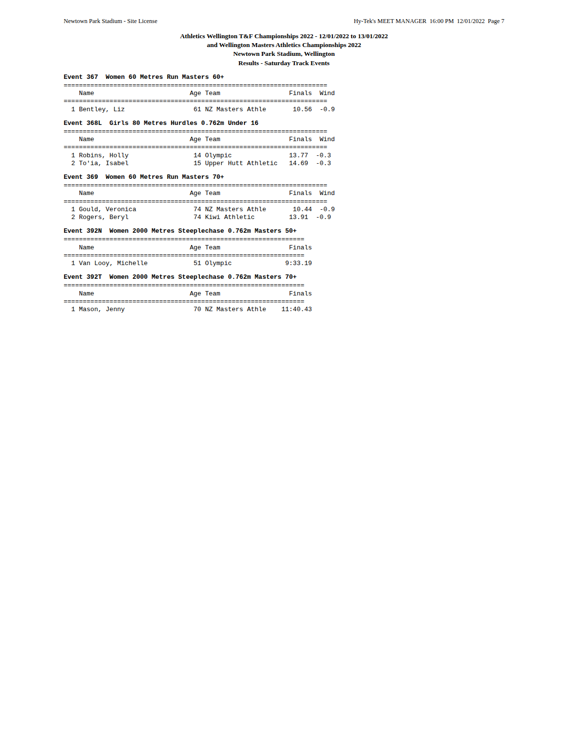Newtown Park Stadium - Site License Hy-Tek's MEET MANAGER 16:00 PM 12/01/2022 Page 7
Athletics Wellington T&F Championships 2022 - 12/01/2022 to 13/01/2022
and Wellington Masters Athletics Championships 2022
Newtown Park Stadium, Wellington
Results - Saturday Track Events
Event 367 Women 60 Metres Run Masters 60+
=====================================================================
    Name                         Age Team                  Finals  Wind
=====================================================================
  1 Bentley, Liz                  61 NZ Masters Athle       10.56  -0.9
Event 368L Girls 80 Metres Hurdles 0.762m Under 16
=====================================================================
    Name                         Age Team                  Finals  Wind
=====================================================================
  1 Robins, Holly                 14 Olympic               13.77  -0.3
  2 To'ia, Isabel                 15 Upper Hutt Athletic   14.69  -0.3
Event 369 Women 60 Metres Run Masters 70+
=====================================================================
    Name                         Age Team                  Finals  Wind
=====================================================================
  1 Gould, Veronica               74 NZ Masters Athle       10.44  -0.9
  2 Rogers, Beryl                 74 Kiwi Athletic         13.91  -0.9
Event 392N Women 2000 Metres Steeplechase 0.762m Masters 50+
===============================================================
    Name                         Age Team                  Finals
===============================================================
  1 Van Looy, Michelle            51 Olympic              9:33.19
Event 392T Women 2000 Metres Steeplechase 0.762m Masters 70+
===============================================================
    Name                         Age Team                  Finals
===============================================================
  1 Mason, Jenny                  70 NZ Masters Athle    11:40.43